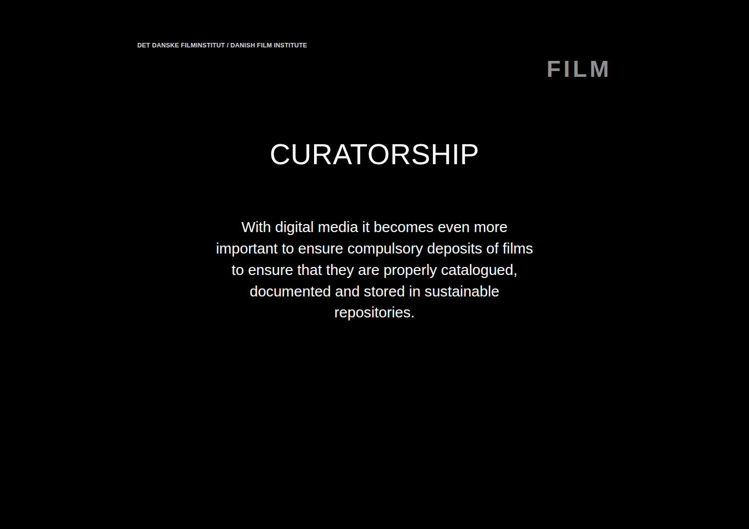Det Danske Filminstitut / Danish Film Institute
FILM
CURATORSHIP
With digital media it becomes even more important to ensure compulsory deposits of films to ensure that they are properly catalogued, documented and stored in sustainable repositories.